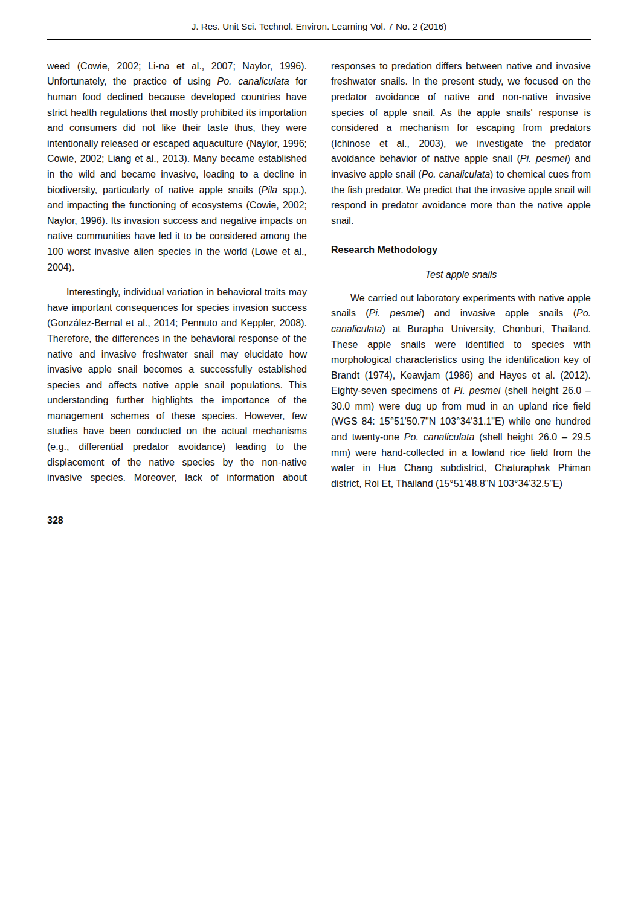J. Res. Unit Sci. Technol. Environ. Learning Vol. 7 No. 2 (2016)
weed (Cowie, 2002; Li-na et al., 2007; Naylor, 1996). Unfortunately, the practice of using Po. canaliculata for human food declined because developed countries have strict health regulations that mostly prohibited its importation and consumers did not like their taste thus, they were intentionally released or escaped aquaculture (Naylor, 1996; Cowie, 2002; Liang et al., 2013). Many became established in the wild and became invasive, leading to a decline in biodiversity, particularly of native apple snails (Pila spp.), and impacting the functioning of ecosystems (Cowie, 2002; Naylor, 1996). Its invasion success and negative impacts on native communities have led it to be considered among the 100 worst invasive alien species in the world (Lowe et al., 2004).
Interestingly, individual variation in behavioral traits may have important consequences for species invasion success (González-Bernal et al., 2014; Pennuto and Keppler, 2008). Therefore, the differences in the behavioral response of the native and invasive freshwater snail may elucidate how invasive apple snail becomes a successfully established species and affects native apple snail populations. This understanding further highlights the importance of the management schemes of these species. However, few studies have been conducted on the actual mechanisms (e.g., differential predator avoidance) leading to the displacement of the native species by the non-native invasive species. Moreover, lack of information about responses to predation differs between native and invasive freshwater snails. In the present study, we focused on the predator avoidance of native and non-native invasive species of apple snail. As the apple snails' response is considered a mechanism for escaping from predators (Ichinose et al., 2003), we investigate the predator avoidance behavior of native apple snail (Pi. pesmei) and invasive apple snail (Po. canaliculata) to chemical cues from the fish predator. We predict that the invasive apple snail will respond in predator avoidance more than the native apple snail.
Research Methodology
Test apple snails
We carried out laboratory experiments with native apple snails (Pi. pesmei) and invasive apple snails (Po. canaliculata) at Burapha University, Chonburi, Thailand. These apple snails were identified to species with morphological characteristics using the identification key of Brandt (1974), Keawjam (1986) and Hayes et al. (2012). Eighty-seven specimens of Pi. pesmei (shell height 26.0 – 30.0 mm) were dug up from mud in an upland rice field (WGS 84: 15°51'50.7"N 103°34'31.1"E) while one hundred and twenty-one Po. canaliculata (shell height 26.0 – 29.5 mm) were hand-collected in a lowland rice field from the water in Hua Chang subdistrict, Chaturaphak Phiman district, Roi Et, Thailand (15°51'48.8"N 103°34'32.5"E)
328